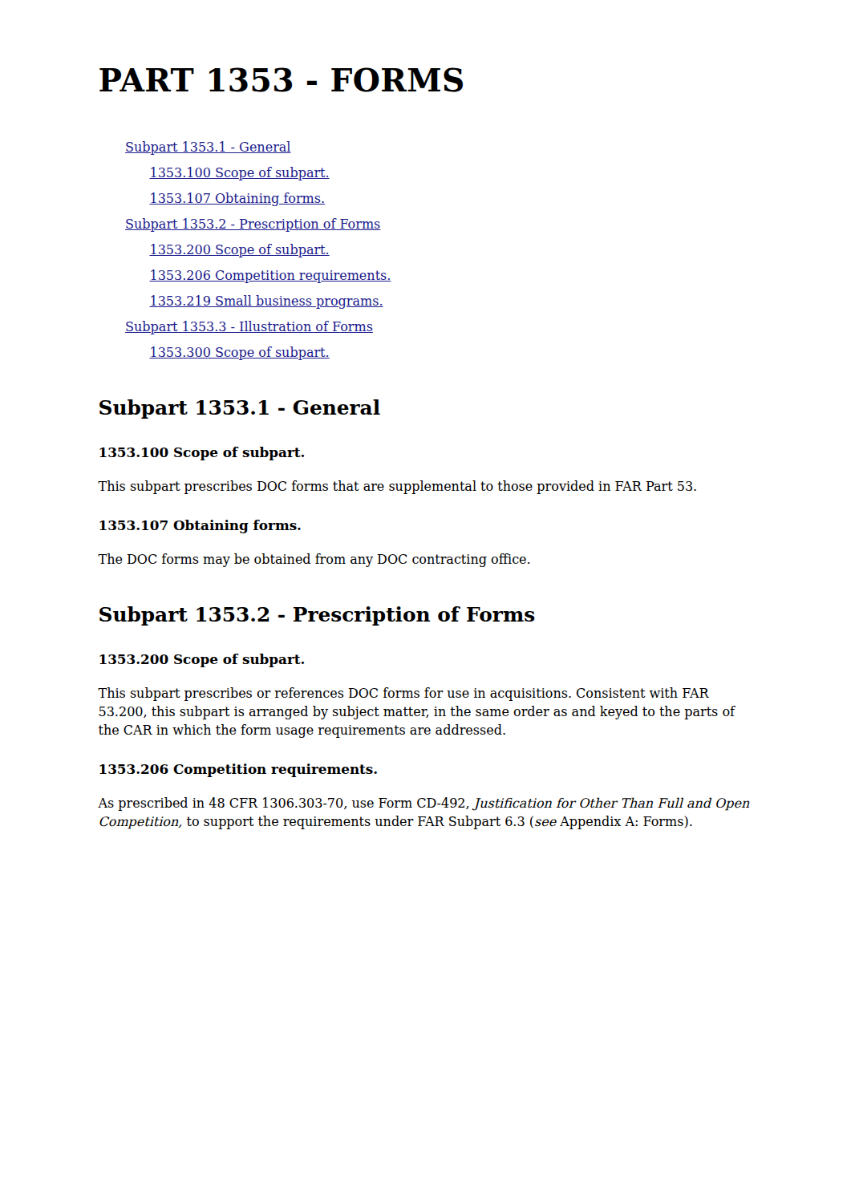PART 1353 - FORMS
Subpart 1353.1 - General
1353.100 Scope of subpart.
1353.107 Obtaining forms.
Subpart 1353.2 - Prescription of Forms
1353.200 Scope of subpart.
1353.206 Competition requirements.
1353.219 Small business programs.
Subpart 1353.3 - Illustration of Forms
1353.300 Scope of subpart.
Subpart 1353.1 - General
1353.100 Scope of subpart.
This subpart prescribes DOC forms that are supplemental to those provided in FAR Part 53.
1353.107 Obtaining forms.
The DOC forms may be obtained from any DOC contracting office.
Subpart 1353.2 - Prescription of Forms
1353.200 Scope of subpart.
This subpart prescribes or references DOC forms for use in acquisitions. Consistent with FAR 53.200, this subpart is arranged by subject matter, in the same order as and keyed to the parts of the CAR in which the form usage requirements are addressed.
1353.206 Competition requirements.
As prescribed in 48 CFR 1306.303-70, use Form CD-492, Justification for Other Than Full and Open Competition, to support the requirements under FAR Subpart 6.3 (see Appendix A: Forms).